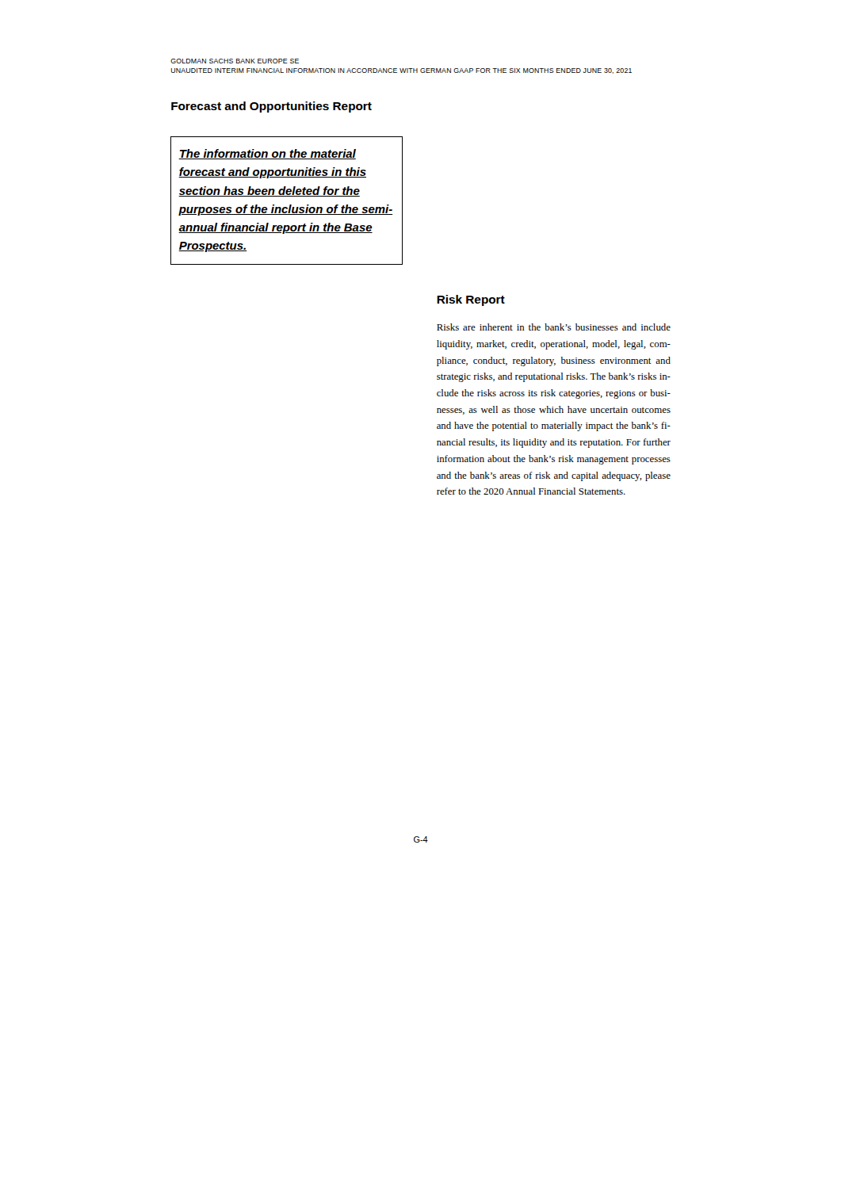GOLDMAN SACHS BANK EUROPE SE
UNAUDITED INTERIM FINANCIAL INFORMATION IN ACCORDANCE WITH GERMAN GAAP FOR THE SIX MONTHS ENDED JUNE 30, 2021
Forecast and Opportunities Report
The information on the material forecast and opportunities in this section has been deleted for the purposes of the inclusion of the semi-annual financial report in the Base Prospectus.
Risk Report
Risks are inherent in the bank’s businesses and include liquidity, market, credit, operational, model, legal, compliance, conduct, regulatory, business environment and strategic risks, and reputational risks. The bank’s risks include the risks across its risk categories, regions or businesses, as well as those which have uncertain outcomes and have the potential to materially impact the bank’s financial results, its liquidity and its reputation. For further information about the bank’s risk management processes and the bank’s areas of risk and capital adequacy, please refer to the 2020 Annual Financial Statements.
G-4